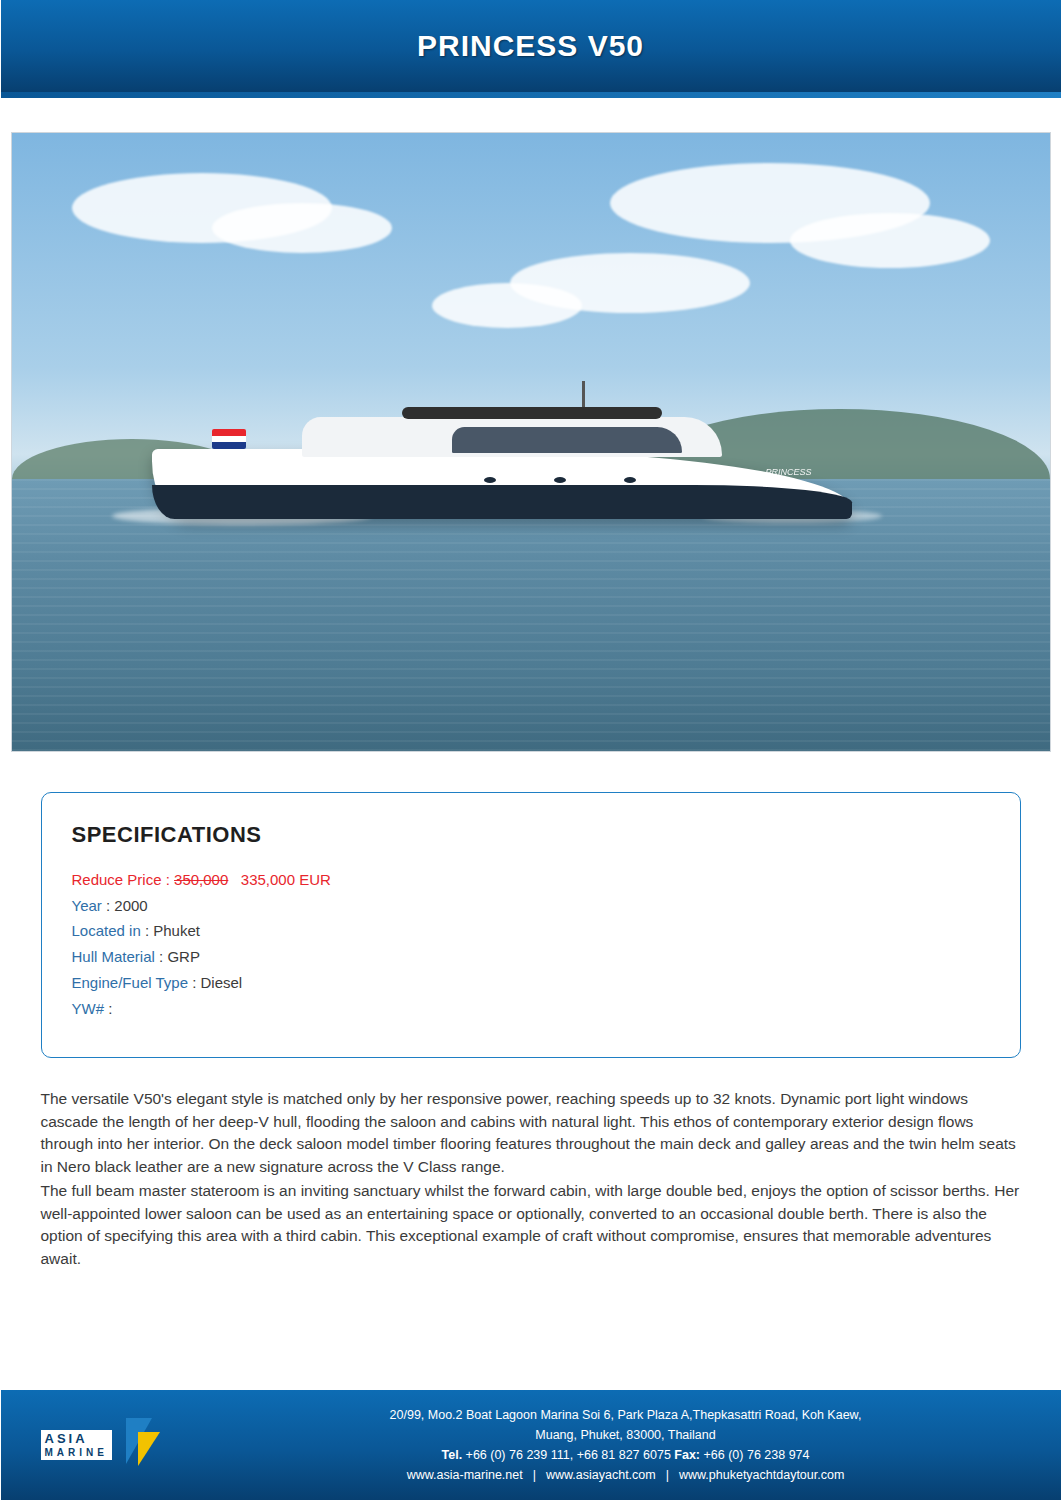PRINCESS V50
PRINCESS V50
PHUKET
PRINCESS
SPECIFICATIONS
Reduce Price : 350,000 335,000 EUR
Year : 2000
Located in : Phuket
Hull Material : GRP
Engine/Fuel Type : Diesel
YW# :
The versatile V50's elegant style is matched only by her responsive power, reaching speeds up to 32 knots. Dynamic port light windows cascade the length of her deep-V hull, flooding the saloon and cabins with natural light. This ethos of contemporary exterior design flows through into her interior. On the deck saloon model timber flooring features throughout the main deck and galley areas and the twin helm seats in Nero black leather are a new signature across the V Class range.
The full beam master stateroom is an inviting sanctuary whilst the forward cabin, with large double bed, enjoys the option of scissor berths. Her well-appointed lower saloon can be used as an entertaining space or optionally, converted to an occasional double berth. There is also the option of specifying this area with a third cabin. This exceptional example of craft without compromise, ensures that memorable adventures await.
ASIAMARINE
20/99, Moo.2 Boat Lagoon Marina Soi 6, Park Plaza A,Thepkasattri Road, Koh Kaew,
Muang, Phuket, 83000, Thailand
Tel. +66 (0) 76 239 111, +66 81 827 6075 Fax: +66 (0) 76 238 974
www.asia-marine.net|www.asiayacht.com|www.phuketyachtdaytour.com